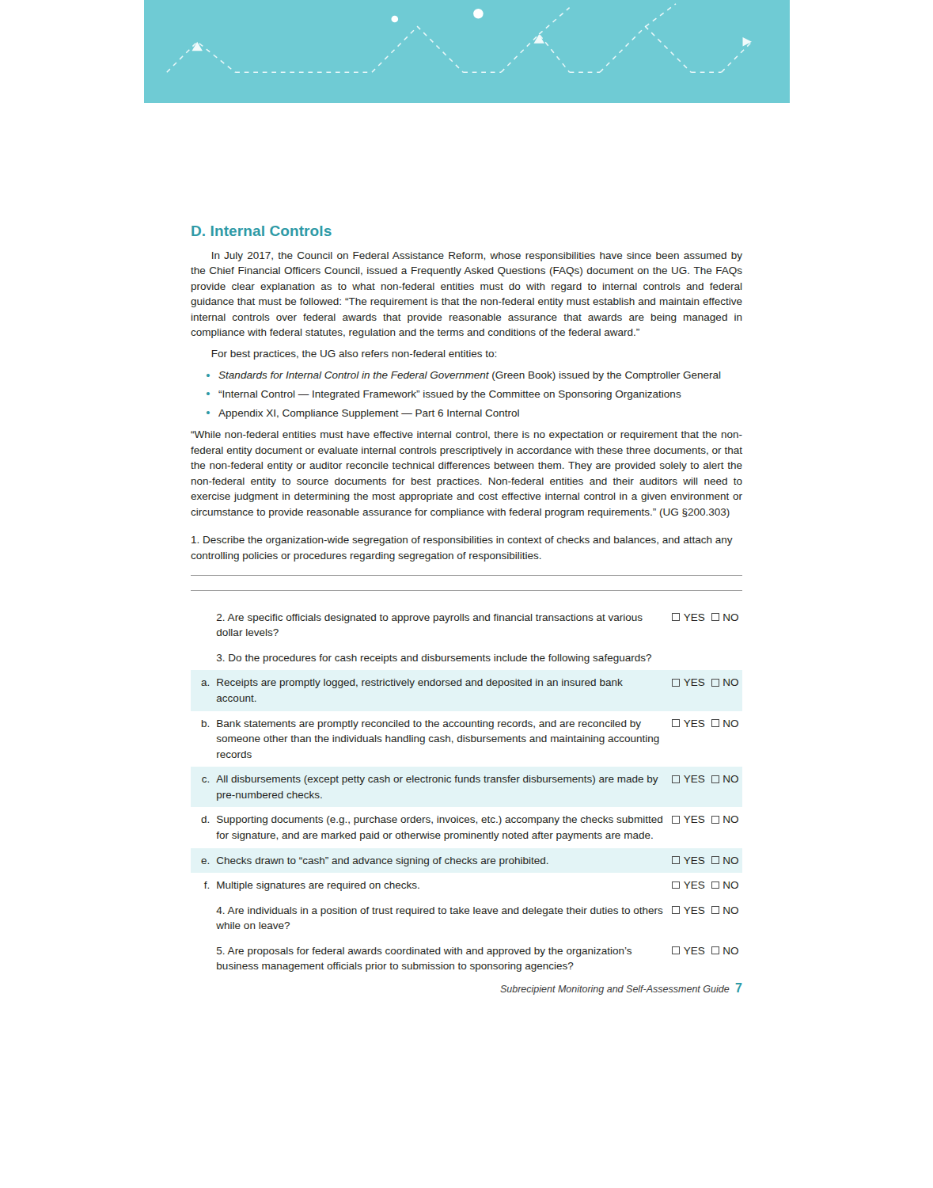D. Internal Controls
In July 2017, the Council on Federal Assistance Reform, whose responsibilities have since been assumed by the Chief Financial Officers Council, issued a Frequently Asked Questions (FAQs) document on the UG. The FAQs provide clear explanation as to what non-federal entities must do with regard to internal controls and federal guidance that must be followed: “The requirement is that the non-federal entity must establish and maintain effective internal controls over federal awards that provide reasonable assurance that awards are being managed in compliance with federal statutes, regulation and the terms and conditions of the federal award.”
For best practices, the UG also refers non-federal entities to:
Standards for Internal Control in the Federal Government (Green Book) issued by the Comptroller General
“Internal Control — Integrated Framework” issued by the Committee on Sponsoring Organizations
Appendix XI, Compliance Supplement — Part 6 Internal Control
“While non-federal entities must have effective internal control, there is no expectation or requirement that the non-federal entity document or evaluate internal controls prescriptively in accordance with these three documents, or that the non-federal entity or auditor reconcile technical differences between them. They are provided solely to alert the non-federal entity to source documents for best practices. Non-federal entities and their auditors will need to exercise judgment in determining the most appropriate and cost effective internal control in a given environment or circumstance to provide reasonable assurance for compliance with federal program requirements.” (UG §200.303)
1. Describe the organization-wide segregation of responsibilities in context of checks and balances, and attach any controlling policies or procedures regarding segregation of responsibilities.
| | 2. Are specific officials designated to approve payrolls and financial transactions at various dollar levels? | YES | NO |
| | 3. Do the procedures for cash receipts and disbursements include the following safeguards? |
| a. | Receipts are promptly logged, restrictively endorsed and deposited in an insured bank account. | YES | NO |
| b. | Bank statements are promptly reconciled to the accounting records, and are reconciled by someone other than the individuals handling cash, disbursements and maintaining accounting records | YES | NO |
| c. | All disbursements (except petty cash or electronic funds transfer disbursements) are made by pre-numbered checks. | YES | NO |
| d. | Supporting documents (e.g., purchase orders, invoices, etc.) accompany the checks submitted for signature, and are marked paid or otherwise prominently noted after payments are made. | YES | NO |
| e. | Checks drawn to “cash” and advance signing of checks are prohibited. | YES | NO |
| f. | Multiple signatures are required on checks. | YES | NO |
| | 4. Are individuals in a position of trust required to take leave and delegate their duties to others while on leave? | YES | NO |
| | 5. Are proposals for federal awards coordinated with and approved by the organization’s business management officials prior to submission to sponsoring agencies? | YES | NO |
Subrecipient Monitoring and Self-Assessment Guide 7